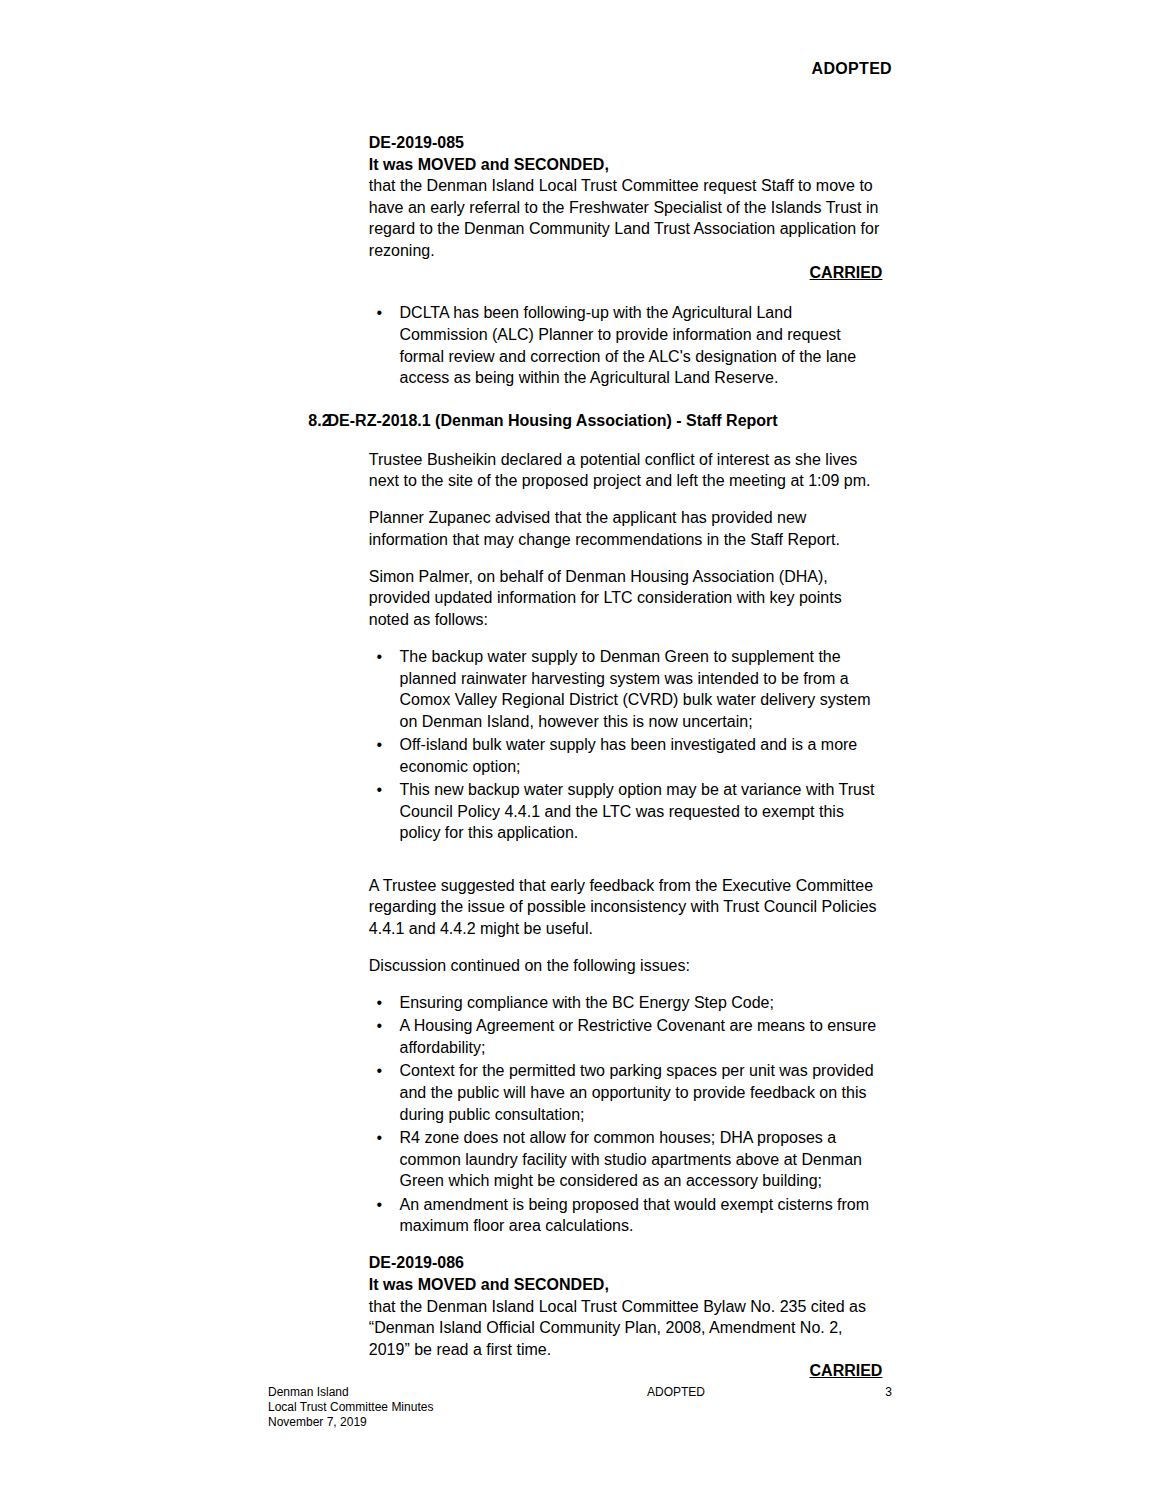ADOPTED
DE-2019-085
It was MOVED and SECONDED,
that the Denman Island Local Trust Committee request Staff to move to have an early referral to the Freshwater Specialist of the Islands Trust in regard to the Denman Community Land Trust Association application for rezoning.
CARRIED
DCLTA has been following-up with the Agricultural Land Commission (ALC) Planner to provide information and request formal review and correction of the ALC's designation of the lane access as being within the Agricultural Land Reserve.
8.2
DE-RZ-2018.1 (Denman Housing Association) - Staff Report
Trustee Busheikin declared a potential conflict of interest as she lives next to the site of the proposed project and left the meeting at 1:09 pm.
Planner Zupanec advised that the applicant has provided new information that may change recommendations in the Staff Report.
Simon Palmer, on behalf of Denman Housing Association (DHA), provided updated information for LTC consideration with key points noted as follows:
The backup water supply to Denman Green to supplement the planned rainwater harvesting system was intended to be from a Comox Valley Regional District (CVRD) bulk water delivery system on Denman Island, however this is now uncertain;
Off-island bulk water supply has been investigated and is a more economic option;
This new backup water supply option may be at variance with Trust Council Policy 4.4.1 and the LTC was requested to exempt this policy for this application.
A Trustee suggested that early feedback from the Executive Committee regarding the issue of possible inconsistency with Trust Council Policies 4.4.1 and 4.4.2 might be useful.
Discussion continued on the following issues:
Ensuring compliance with the BC Energy Step Code;
A Housing Agreement or Restrictive Covenant are means to ensure affordability;
Context for the permitted two parking spaces per unit was provided and the public will have an opportunity to provide feedback on this during public consultation;
R4 zone does not allow for common houses; DHA proposes a common laundry facility with studio apartments above at Denman Green which might be considered as an accessory building;
An amendment is being proposed that would exempt cisterns from maximum floor area calculations.
DE-2019-086
It was MOVED and SECONDED,
that the Denman Island Local Trust Committee Bylaw No. 235 cited as “Denman Island Official Community Plan, 2008, Amendment No. 2, 2019” be read a first time.
CARRIED
Denman Island
Local Trust Committee Minutes
November 7, 2019
ADOPTED
3